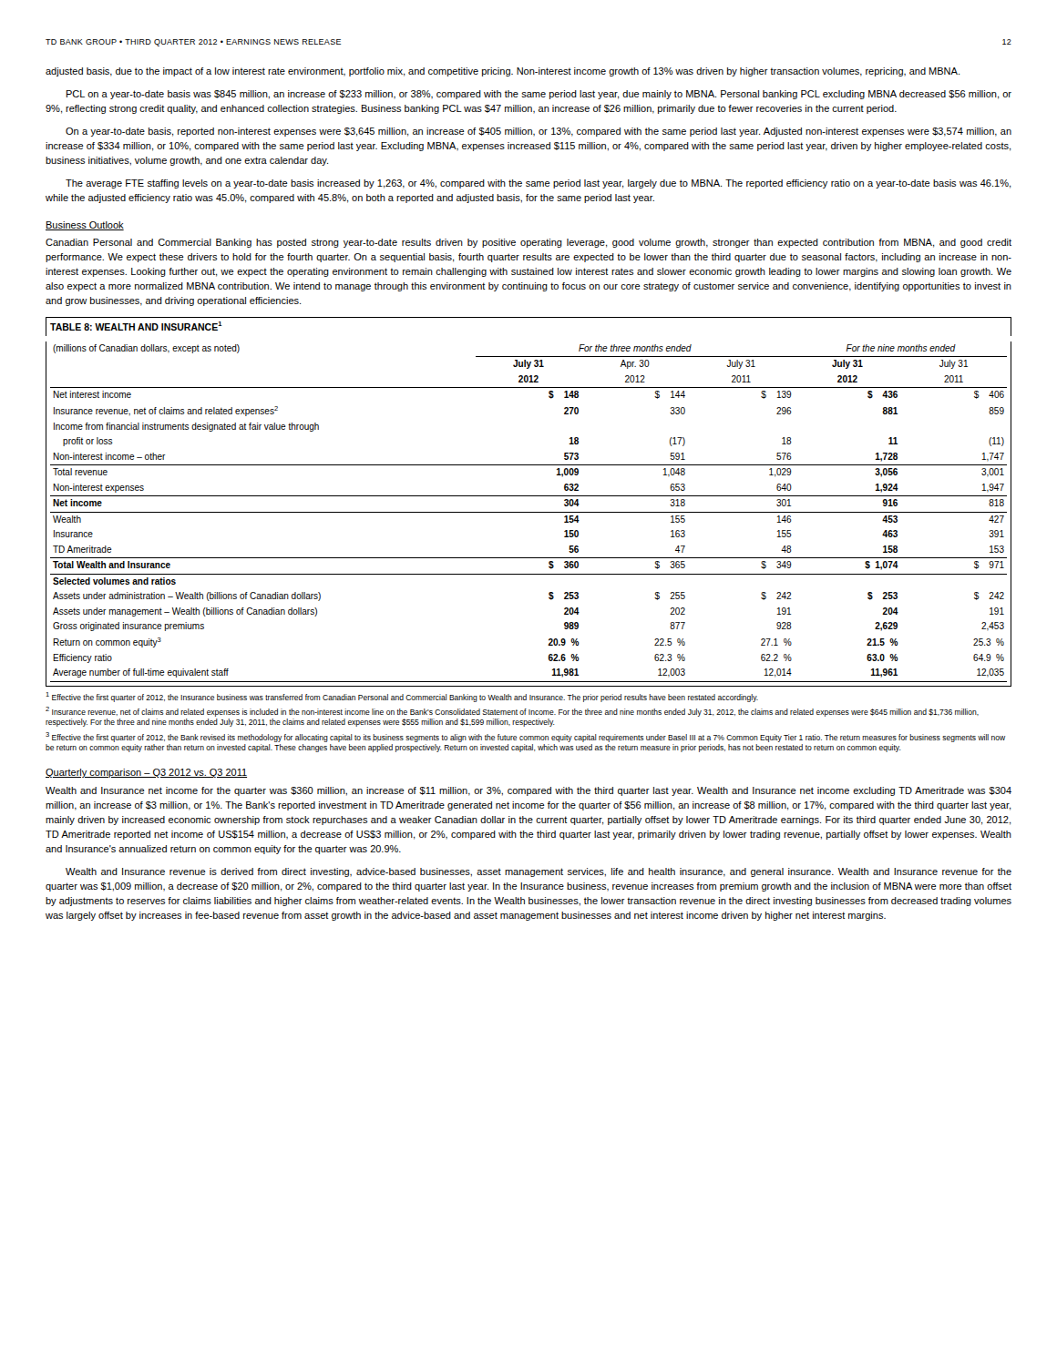TD BANK GROUP • THIRD QUARTER 2012 • EARNINGS NEWS RELEASE 12
adjusted basis, due to the impact of a low interest rate environment, portfolio mix, and competitive pricing. Non-interest income growth of 13% was driven by higher transaction volumes, repricing, and MBNA.
PCL on a year-to-date basis was $845 million, an increase of $233 million, or 38%, compared with the same period last year, due mainly to MBNA. Personal banking PCL excluding MBNA decreased $56 million, or 9%, reflecting strong credit quality, and enhanced collection strategies. Business banking PCL was $47 million, an increase of $26 million, primarily due to fewer recoveries in the current period.
On a year-to-date basis, reported non-interest expenses were $3,645 million, an increase of $405 million, or 13%, compared with the same period last year. Adjusted non-interest expenses were $3,574 million, an increase of $334 million, or 10%, compared with the same period last year. Excluding MBNA, expenses increased $115 million, or 4%, compared with the same period last year, driven by higher employee-related costs, business initiatives, volume growth, and one extra calendar day.
The average FTE staffing levels on a year-to-date basis increased by 1,263, or 4%, compared with the same period last year, largely due to MBNA. The reported efficiency ratio on a year-to-date basis was 46.1%, while the adjusted efficiency ratio was 45.0%, compared with 45.8%, on both a reported and adjusted basis, for the same period last year.
Business Outlook
Canadian Personal and Commercial Banking has posted strong year-to-date results driven by positive operating leverage, good volume growth, stronger than expected contribution from MBNA, and good credit performance. We expect these drivers to hold for the fourth quarter. On a sequential basis, fourth quarter results are expected to be lower than the third quarter due to seasonal factors, including an increase in non-interest expenses. Looking further out, we expect the operating environment to remain challenging with sustained low interest rates and slower economic growth leading to lower margins and slowing loan growth. We also expect a more normalized MBNA contribution. We intend to manage through this environment by continuing to focus on our core strategy of customer service and convenience, identifying opportunities to invest in and grow businesses, and driving operational efficiencies.
TABLE 8: WEALTH AND INSURANCE 1
| (millions of Canadian dollars, except as noted) | For the three months ended | For the nine months ended |
| --- | --- | --- |
| | July 31 | Apr. 30 | July 31 | July 31 | July 31 |
| | 2012 | 2012 | 2011 | 2012 | 2011 |
| Net interest income | $ 148 | $ 144 | $ 139 | $ 436 | $ 406 |
| Insurance revenue, net of claims and related expenses 2 | 270 | 330 | 296 | 881 | 859 |
| Income from financial instruments designated at fair value through | | | | | |
| profit or loss | 18 | (17) | 18 | 11 | (11) |
| Non-interest income – other | 573 | 591 | 576 | 1,728 | 1,747 |
| Total revenue | 1,009 | 1,048 | 1,029 | 3,056 | 3,001 |
| Non-interest expenses | 632 | 653 | 640 | 1,924 | 1,947 |
| Net income | 304 | 318 | 301 | 916 | 818 |
| Wealth | 154 | 155 | 146 | 453 | 427 |
| Insurance | 150 | 163 | 155 | 463 | 391 |
| TD Ameritrade | 56 | 47 | 48 | 158 | 153 |
| Total Wealth and Insurance | $ 360 | $ 365 | $ 349 | $ 1,074 | $ 971 |
| Selected volumes and ratios | | | | | |
| Assets under administration – Wealth (billions of Canadian dollars) | $ 253 | $ 255 | $ 242 | $ 253 | $ 242 |
| Assets under management – Wealth (billions of Canadian dollars) | 204 | 202 | 191 | 204 | 191 |
| Gross originated insurance premiums | 989 | 877 | 928 | 2,629 | 2,453 |
| Return on common equity 3 | 20.9 % | 22.5 % | 27.1 % | 21.5 % | 25.3 % |
| Efficiency ratio | 62.6 % | 62.3 % | 62.2 % | 63.0 % | 64.9 % |
| Average number of full-time equivalent staff | 11,981 | 12,003 | 12,014 | 11,961 | 12,035 |
1 Effective the first quarter of 2012, the Insurance business was transferred from Canadian Personal and Commercial Banking to Wealth and Insurance. The prior period results have been restated accordingly.
2 Insurance revenue, net of claims and related expenses is included in the non-interest income line on the Bank's Consolidated Statement of Income. For the three and nine months ended July 31, 2012, the claims and related expenses were $645 million and $1,736 million, respectively. For the three and nine months ended July 31, 2011, the claims and related expenses were $555 million and $1,599 million, respectively.
3 Effective the first quarter of 2012, the Bank revised its methodology for allocating capital to its business segments to align with the future common equity capital requirements under Basel III at a 7% Common Equity Tier 1 ratio. The return measures for business segments will now be return on common equity rather than return on invested capital. These changes have been applied prospectively. Return on invested capital, which was used as the return measure in prior periods, has not been restated to return on common equity.
Quarterly comparison – Q3 2012 vs. Q3 2011
Wealth and Insurance net income for the quarter was $360 million, an increase of $11 million, or 3%, compared with the third quarter last year. Wealth and Insurance net income excluding TD Ameritrade was $304 million, an increase of $3 million, or 1%. The Bank's reported investment in TD Ameritrade generated net income for the quarter of $56 million, an increase of $8 million, or 17%, compared with the third quarter last year, mainly driven by increased economic ownership from stock repurchases and a weaker Canadian dollar in the current quarter, partially offset by lower TD Ameritrade earnings. For its third quarter ended June 30, 2012, TD Ameritrade reported net income of US$154 million, a decrease of US$3 million, or 2%, compared with the third quarter last year, primarily driven by lower trading revenue, partially offset by lower expenses. Wealth and Insurance's annualized return on common equity for the quarter was 20.9%.
Wealth and Insurance revenue is derived from direct investing, advice-based businesses, asset management services, life and health insurance, and general insurance. Wealth and Insurance revenue for the quarter was $1,009 million, a decrease of $20 million, or 2%, compared to the third quarter last year. In the Insurance business, revenue increases from premium growth and the inclusion of MBNA were more than offset by adjustments to reserves for claims liabilities and higher claims from weather-related events. In the Wealth businesses, the lower transaction revenue in the direct investing businesses from decreased trading volumes was largely offset by increases in fee-based revenue from asset growth in the advice-based and asset management businesses and net interest income driven by higher net interest margins.